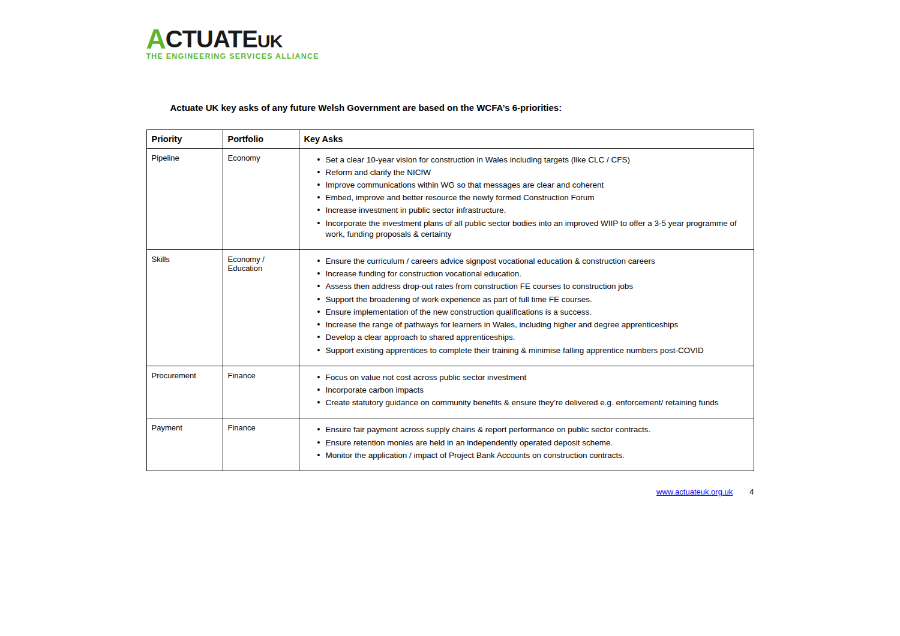ACTUATE UK
THE ENGINEERING SERVICES ALLIANCE
Actuate UK key asks of any future Welsh Government are based on the WCFA’s 6-priorities:
| Priority | Portfolio | Key Asks |
| --- | --- | --- |
| Pipeline | Economy | Set a clear 10-year vision for construction in Wales including targets (like CLC / CFS) Reform and clarify the NICfW Improve communications within WG so that messages are clear and coherent Embed, improve and better resource the newly formed Construction Forum Increase investment in public sector infrastructure. Incorporate the investment plans of all public sector bodies into an improved WIIP to offer a 3-5 year programme of work, funding proposals & certainty |
| Skills | Economy / Education | Ensure the curriculum / careers advice signpost vocational education & construction careers Increase funding for construction vocational education. Assess then address drop-out rates from construction FE courses to construction jobs Support the broadening of work experience as part of full time FE courses. Ensure implementation of the new construction qualifications is a success. Increase the range of pathways for learners in Wales, including higher and degree apprenticeships Develop a clear approach to shared apprenticeships. Support existing apprentices to complete their training & minimise falling apprentice numbers post-COVID |
| Procurement | Finance | Focus on value not cost across public sector investment Incorporate carbon impacts Create statutory guidance on community benefits & ensure they’re delivered e.g. enforcement/ retaining funds |
| Payment | Finance | Ensure fair payment across supply chains & report performance on public sector contracts. Ensure retention monies are held in an independently operated deposit scheme. Monitor the application / impact of Project Bank Accounts on construction contracts. |
www.actuateuk.org.uk 4